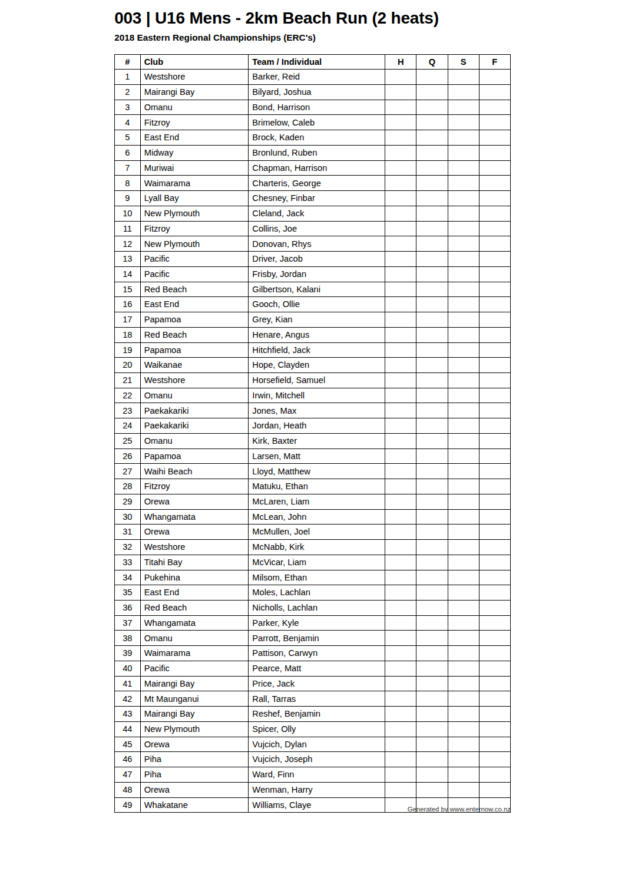003 | U16 Mens - 2km Beach Run (2 heats)
2018 Eastern Regional Championships (ERC's)
| # | Club | Team / Individual | H | Q | S | F |
| --- | --- | --- | --- | --- | --- | --- |
| 1 | Westshore | Barker, Reid | | | | |
| 2 | Mairangi Bay | Bilyard, Joshua | | | | |
| 3 | Omanu | Bond, Harrison | | | | |
| 4 | Fitzroy | Brimelow, Caleb | | | | |
| 5 | East End | Brock, Kaden | | | | |
| 6 | Midway | Bronlund, Ruben | | | | |
| 7 | Muriwai | Chapman, Harrison | | | | |
| 8 | Waimarama | Charteris, George | | | | |
| 9 | Lyall Bay | Chesney, Finbar | | | | |
| 10 | New Plymouth | Cleland, Jack | | | | |
| 11 | Fitzroy | Collins, Joe | | | | |
| 12 | New Plymouth | Donovan, Rhys | | | | |
| 13 | Pacific | Driver, Jacob | | | | |
| 14 | Pacific | Frisby, Jordan | | | | |
| 15 | Red Beach | Gilbertson, Kalani | | | | |
| 16 | East End | Gooch, Ollie | | | | |
| 17 | Papamoa | Grey, Kian | | | | |
| 18 | Red Beach | Henare, Angus | | | | |
| 19 | Papamoa | Hitchfield, Jack | | | | |
| 20 | Waikanae | Hope, Clayden | | | | |
| 21 | Westshore | Horsefield, Samuel | | | | |
| 22 | Omanu | Irwin, Mitchell | | | | |
| 23 | Paekakariki | Jones, Max | | | | |
| 24 | Paekakariki | Jordan, Heath | | | | |
| 25 | Omanu | Kirk, Baxter | | | | |
| 26 | Papamoa | Larsen, Matt | | | | |
| 27 | Waihi Beach | Lloyd, Matthew | | | | |
| 28 | Fitzroy | Matuku, Ethan | | | | |
| 29 | Orewa | McLaren, Liam | | | | |
| 30 | Whangamata | McLean, John | | | | |
| 31 | Orewa | McMullen, Joel | | | | |
| 32 | Westshore | McNabb, Kirk | | | | |
| 33 | Titahi Bay | McVicar, Liam | | | | |
| 34 | Pukehina | Milsom, Ethan | | | | |
| 35 | East End | Moles, Lachlan | | | | |
| 36 | Red Beach | Nicholls, Lachlan | | | | |
| 37 | Whangamata | Parker, Kyle | | | | |
| 38 | Omanu | Parrott, Benjamin | | | | |
| 39 | Waimarama | Pattison, Carwyn | | | | |
| 40 | Pacific | Pearce, Matt | | | | |
| 41 | Mairangi Bay | Price, Jack | | | | |
| 42 | Mt Maunganui | Rall, Tarras | | | | |
| 43 | Mairangi Bay | Reshef, Benjamin | | | | |
| 44 | New Plymouth | Spicer, Olly | | | | |
| 45 | Orewa | Vujcich, Dylan | | | | |
| 46 | Piha | Vujcich, Joseph | | | | |
| 47 | Piha | Ward, Finn | | | | |
| 48 | Orewa | Wenman, Harry | | | | |
| 49 | Whakatane | Williams, Claye | | | | |
Generated by www.enternow.co.nz